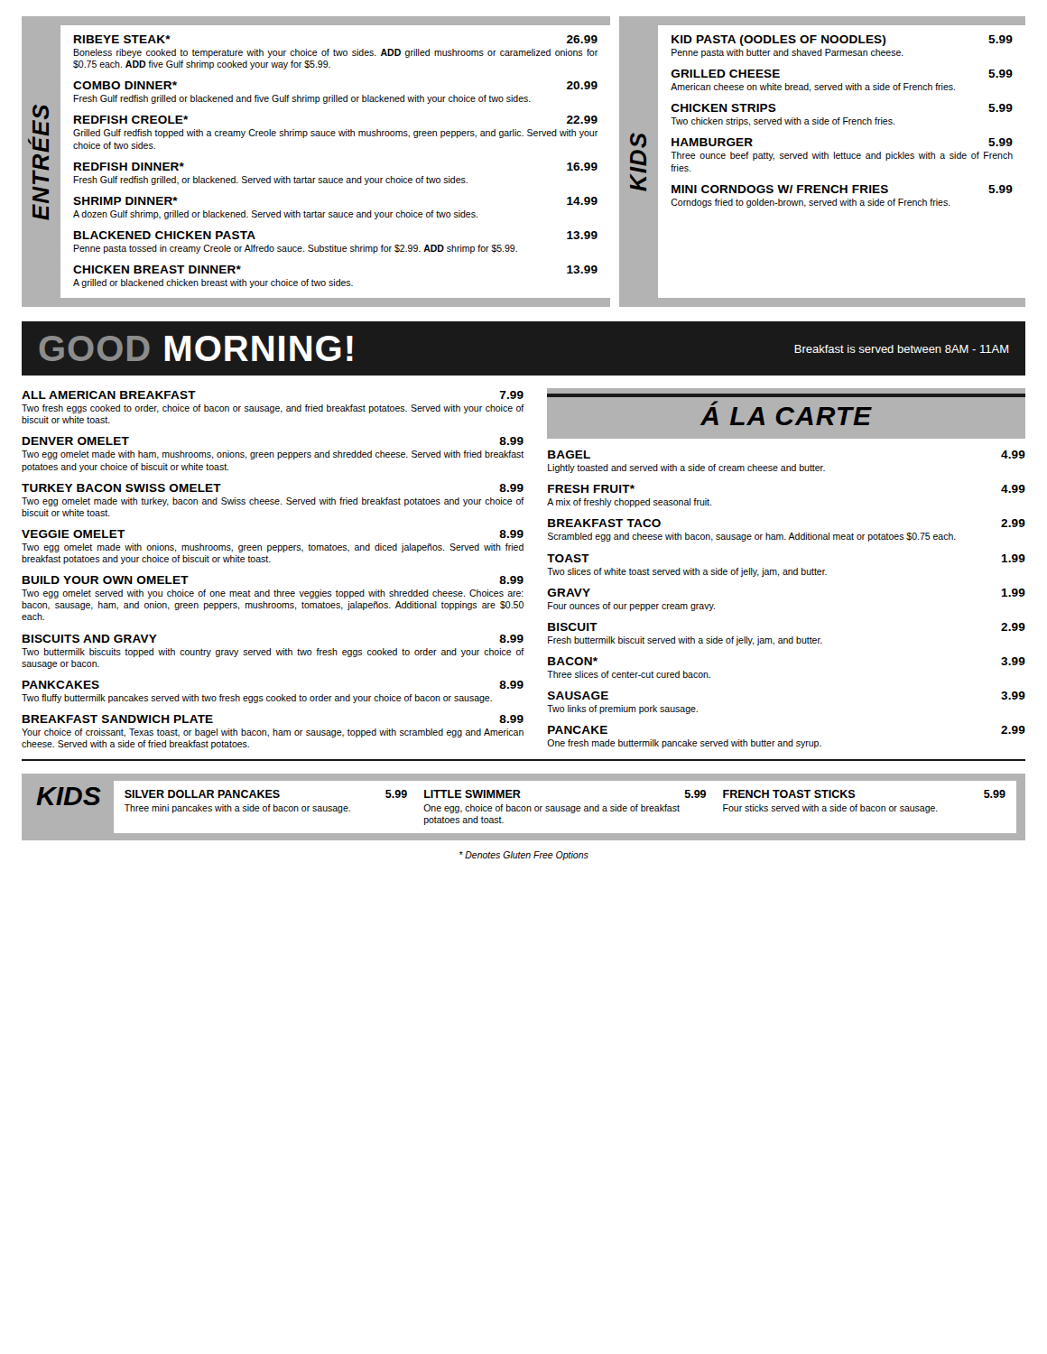ENTRÉES
RIBEYE STEAK*26.99
Boneless ribeye cooked to temperature with your choice of two sides. ADD grilled mushrooms or caramelized onions for $0.75 each. ADD five Gulf shrimp cooked your way for $5.99.
COMBO DINNER*20.99
Fresh Gulf redfish grilled or blackened and five Gulf shrimp grilled or blackened with your choice of two sides.
REDFISH CREOLE*22.99
Grilled Gulf redfish topped with a creamy Creole shrimp sauce with mushrooms, green peppers, and garlic. Served with your choice of two sides.
REDFISH DINNER*16.99
Fresh Gulf redfish grilled, or blackened. Served with tartar sauce and your choice of two sides.
SHRIMP DINNER*14.99
A dozen Gulf shrimp, grilled or blackened. Served with tartar sauce and your choice of two sides.
BLACKENED CHICKEN PASTA 13.99
Penne pasta tossed in creamy Creole or Alfredo sauce. Substitue shrimp for $2.99. ADD shrimp for $5.99.
CHICKEN BREAST DINNER*13.99
A grilled or blackened chicken breast with your choice of two sides.
KIDS
KID PASTA (OODLES OF NOODLES) 5.99
Penne pasta with butter and shaved Parmesan cheese.
GRILLED CHEESE 5.99
American cheese on white bread, served with a side of French fries.
CHICKEN STRIPS 5.99
Two chicken strips, served with a side of French fries.
HAMBURGER 5.99
Three ounce beef patty, served with lettuce and pickles with a side of French fries.
MINI CORNDOGS W/ FRENCH FRIES 5.99
Corndogs fried to golden-brown, served with a side of French fries.
GOOD MORNING!
Breakfast is served between 8AM - 11AM
ALL AMERICAN BREAKFAST 7.99
Two fresh eggs cooked to order, choice of bacon or sausage, and fried breakfast potatoes. Served with your choice of biscuit or white toast.
DENVER OMELET 8.99
Two egg omelet made with ham, mushrooms, onions, green peppers and shredded cheese. Served with fried breakfast potatoes and your choice of biscuit or white toast.
TURKEY BACON SWISS OMELET 8.99
Two egg omelet made with turkey, bacon and Swiss cheese. Served with fried breakfast potatoes and your choice of biscuit or white toast.
VEGGIE OMELET 8.99
Two egg omelet made with onions, mushrooms, green peppers, tomatoes, and diced jalapeños. Served with fried breakfast potatoes and your choice of biscuit or white toast.
BUILD YOUR OWN OMELET 8.99
Two egg omelet served with you choice of one meat and three veggies topped with shredded cheese. Choices are: bacon, sausage, ham, and onion, green peppers, mushrooms, tomatoes, jalapeños. Additional toppings are $0.50 each.
BISCUITS AND GRAVY 8.99
Two buttermilk biscuits topped with country gravy served with two fresh eggs cooked to order and your choice of sausage or bacon.
PANKCAKES 8.99
Two fluffy buttermilk pancakes served with two fresh eggs cooked to order and your choice of bacon or sausage.
BREAKFAST SANDWICH PLATE 8.99
Your choice of croissant, Texas toast, or bagel with bacon, ham or sausage, topped with scrambled egg and American cheese. Served with a side of fried breakfast potatoes.
Á LA CARTE
BAGEL 4.99
Lightly toasted and served with a side of cream cheese and butter.
FRESH FRUIT*4.99
A mix of freshly chopped seasonal fruit.
BREAKFAST TACO 2.99
Scrambled egg and cheese with bacon, sausage or ham. Additional meat or potatoes $0.75 each.
TOAST 1.99
Two slices of white toast served with a side of jelly, jam, and butter.
GRAVY 1.99
Four ounces of our pepper cream gravy.
BISCUIT 2.99
Fresh buttermilk biscuit served with a side of jelly, jam, and butter.
BACON*3.99
Three slices of center-cut cured bacon.
SAUSAGE 3.99
Two links of premium pork sausage.
PANCAKE 2.99
One fresh made buttermilk pancake served with butter and syrup.
KIDS
SILVER DOLLAR PANCAKES 5.99
Three mini pancakes with a side of bacon or sausage.
LITTLE SWIMMER 5.99
One egg, choice of bacon or sausage and a side of breakfast potatoes and toast.
FRENCH TOAST STICKS 5.99
Four sticks served with a side of bacon or sausage.
* Denotes Gluten Free Options